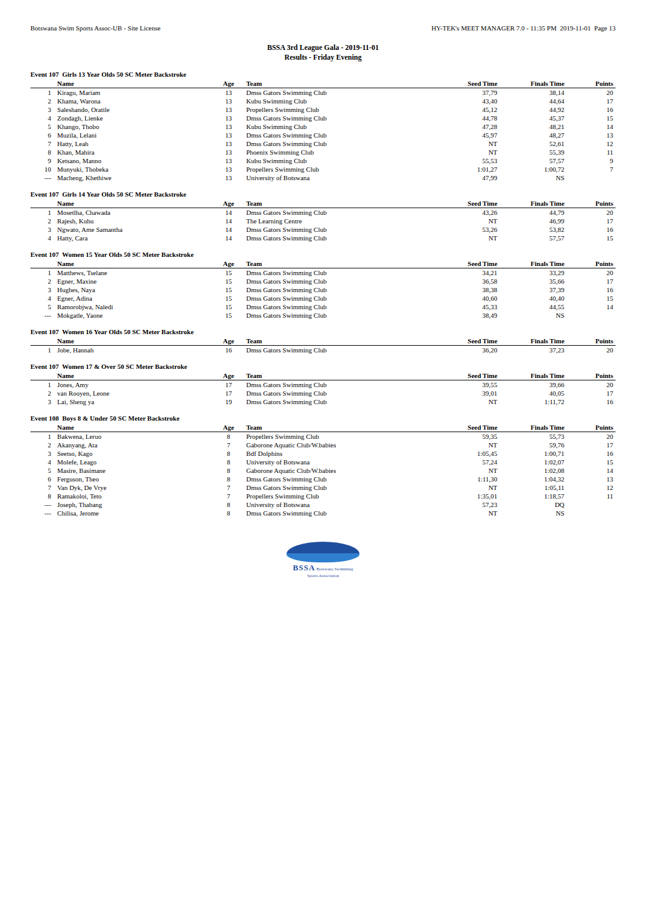Botswana Swim Sports Assoc-UB - Site License
HY-TEK's MEET MANAGER 7.0 - 11:35 PM 2019-11-01 Page 13
BSSA 3rd League Gala - 2019-11-01
Results - Friday Evening
Event 107 Girls 13 Year Olds 50 SC Meter Backstroke
| | Name | Age | Team | Seed Time | Finals Time | Points |
| --- | --- | --- | --- | --- | --- | --- |
| 1 | Kiragu, Mariam | 13 | Dmss Gators Swimming Club | 37,79 | 38,14 | 20 |
| 2 | Khama, Warona | 13 | Kubu Swimming Club | 43,40 | 44,64 | 17 |
| 3 | Saleshando, Oratile | 13 | Propellers Swimming Club | 45,12 | 44,92 | 16 |
| 4 | Zondagh, Lienke | 13 | Dmss Gators Swimming Club | 44,78 | 45,37 | 15 |
| 5 | Khango, Thobo | 13 | Kubu Swimming Club | 47,28 | 48,21 | 14 |
| 6 | Muzila, Lelani | 13 | Dmss Gators Swimming Club | 45,97 | 48,27 | 13 |
| 7 | Hatty, Leah | 13 | Dmss Gators Swimming Club | NT | 52,61 | 12 |
| 8 | Khan, Mahira | 13 | Phoenix Swimming Club | NT | 55,39 | 11 |
| 9 | Ketsano, Manno | 13 | Kubu Swimming Club | 55,53 | 57,57 | 9 |
| 10 | Munyuki, Thobeka | 13 | Propellers Swimming Club | 1:01,27 | 1:00,72 | 7 |
| --- | Macheng, Khethiwe | 13 | University of Botswana | 47,99 | NS | |
Event 107 Girls 14 Year Olds 50 SC Meter Backstroke
| | Name | Age | Team | Seed Time | Finals Time | Points |
| --- | --- | --- | --- | --- | --- | --- |
| 1 | Mosetlha, Chawada | 14 | Dmss Gators Swimming Club | 43,26 | 44,79 | 20 |
| 2 | Rajesh, Kuhu | 14 | The Learning Centre | NT | 46,99 | 17 |
| 3 | Ngwato, Ame Samantha | 14 | Dmss Gators Swimming Club | 53,26 | 53,82 | 16 |
| 4 | Hatty, Cara | 14 | Dmss Gators Swimming Club | NT | 57,57 | 15 |
Event 107 Women 15 Year Olds 50 SC Meter Backstroke
| | Name | Age | Team | Seed Time | Finals Time | Points |
| --- | --- | --- | --- | --- | --- | --- |
| 1 | Matthews, Tselane | 15 | Dmss Gators Swimming Club | 34,21 | 33,29 | 20 |
| 2 | Egner, Maxine | 15 | Dmss Gators Swimming Club | 36,58 | 35,66 | 17 |
| 3 | Hughes, Naya | 15 | Dmss Gators Swimming Club | 38,38 | 37,39 | 16 |
| 4 | Egner, Adina | 15 | Dmss Gators Swimming Club | 40,60 | 40,40 | 15 |
| 5 | Ramorobjwa, Naledi | 15 | Dmss Gators Swimming Club | 45,33 | 44,55 | 14 |
| --- | Mokgatle, Yaone | 15 | Dmss Gators Swimming Club | 38,49 | NS | |
Event 107 Women 16 Year Olds 50 SC Meter Backstroke
| | Name | Age | Team | Seed Time | Finals Time | Points |
| --- | --- | --- | --- | --- | --- | --- |
| 1 | Jobe, Hannah | 16 | Dmss Gators Swimming Club | 36,20 | 37,23 | 20 |
Event 107 Women 17 & Over 50 SC Meter Backstroke
| | Name | Age | Team | Seed Time | Finals Time | Points |
| --- | --- | --- | --- | --- | --- | --- |
| 1 | Jones, Amy | 17 | Dmss Gators Swimming Club | 39,55 | 39,66 | 20 |
| 2 | van Rooyen, Leone | 17 | Dmss Gators Swimming Club | 39,01 | 40,05 | 17 |
| 3 | Lai, Sheng ya | 19 | Dmss Gators Swimming Club | NT | 1:11,72 | 16 |
Event 108 Boys 8 & Under 50 SC Meter Backstroke
| | Name | Age | Team | Seed Time | Finals Time | Points |
| --- | --- | --- | --- | --- | --- | --- |
| 1 | Bakwena, Leruo | 8 | Propellers Swimming Club | 59,35 | 55,73 | 20 |
| 2 | Akanyang, Ata | 7 | Gaborone Aquatic Club/W.babies | NT | 59,76 | 17 |
| 3 | Seetso, Kago | 8 | Bdf Dolphins | 1:05,45 | 1:00,71 | 16 |
| 4 | Molefe, Leago | 8 | University of Botswana | 57,24 | 1:02,07 | 15 |
| 5 | Masire, Basimane | 8 | Gaborone Aquatic Club/W.babies | NT | 1:02,08 | 14 |
| 6 | Ferguson, Theo | 8 | Dmss Gators Swimming Club | 1:11,30 | 1:04,32 | 13 |
| 7 | Van Dyk, De Vrye | 7 | Dmss Gators Swimming Club | NT | 1:05,11 | 12 |
| 8 | Ramakoloi, Teto | 7 | Propellers Swimming Club | 1:35,01 | 1:18,57 | 11 |
| --- | Joseph, Thabang | 8 | University of Botswana | 57,23 | DQ | |
| --- | Chilisa, Jerome | 8 | Dmss Gators Swimming Club | NT | NS | |
BSSA Botswana Swimming
Sports Association